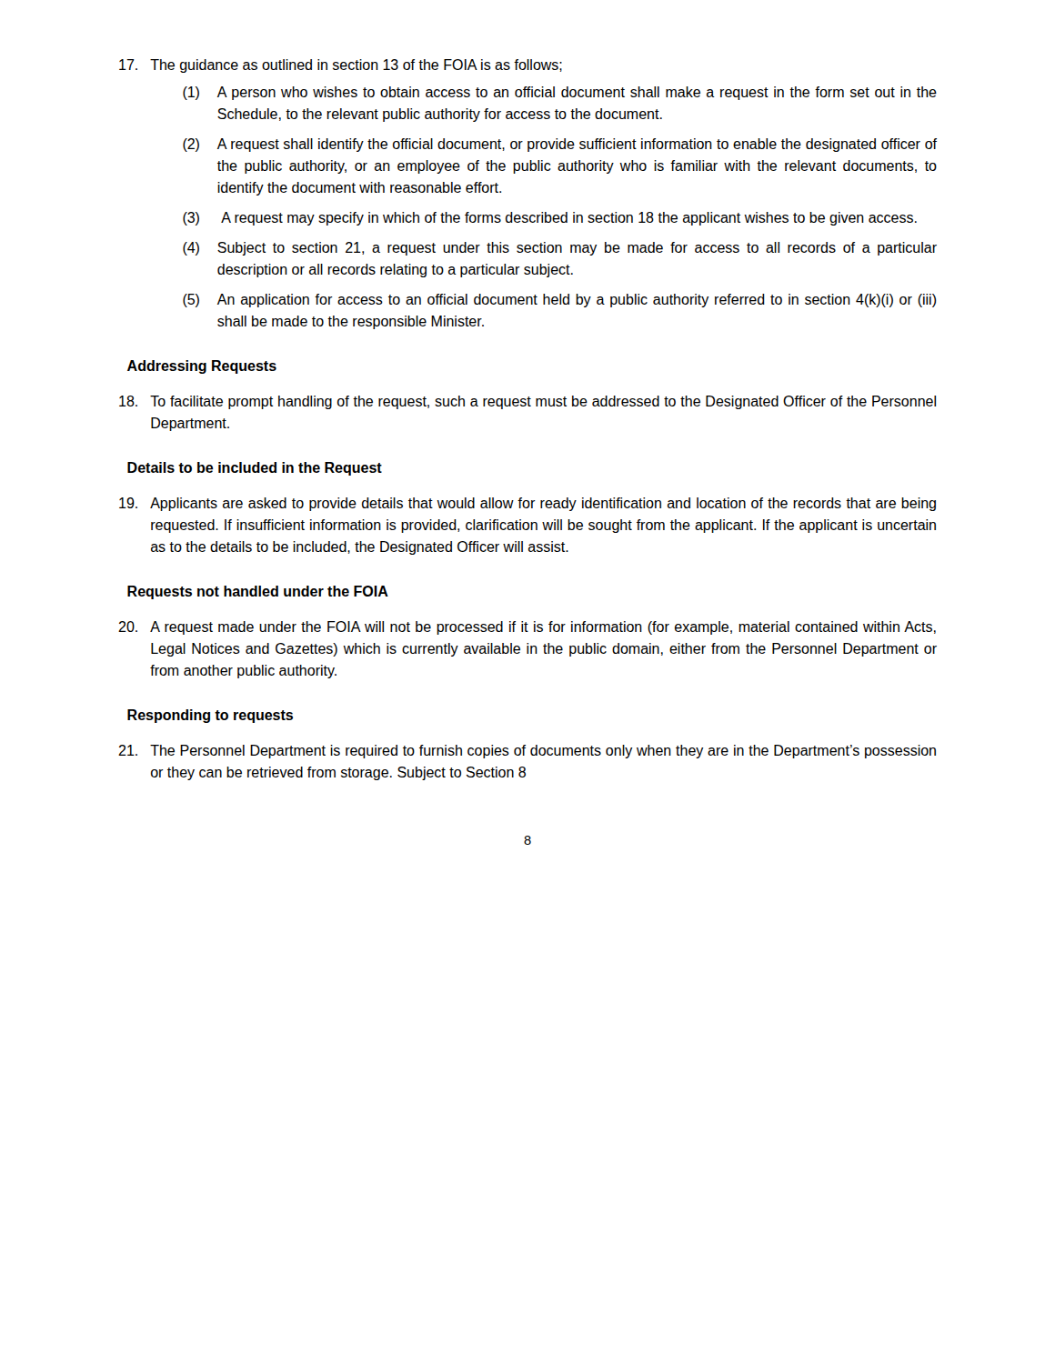17. The guidance as outlined in section 13 of the FOIA is as follows;
(1) A person who wishes to obtain access to an official document shall make a request in the form set out in the Schedule, to the relevant public authority for access to the document.
(2) A request shall identify the official document, or provide sufficient information to enable the designated officer of the public authority, or an employee of the public authority who is familiar with the relevant documents, to identify the document with reasonable effort.
(3) A request may specify in which of the forms described in section 18 the applicant wishes to be given access.
(4) Subject to section 21, a request under this section may be made for access to all records of a particular description or all records relating to a particular subject.
(5) An application for access to an official document held by a public authority referred to in section 4(k)(i) or (iii) shall be made to the responsible Minister.
Addressing Requests
18. To facilitate prompt handling of the request, such a request must be addressed to the Designated Officer of the Personnel Department.
Details to be included in the Request
19. Applicants are asked to provide details that would allow for ready identification and location of the records that are being requested. If insufficient information is provided, clarification will be sought from the applicant. If the applicant is uncertain as to the details to be included, the Designated Officer will assist.
Requests not handled under the FOIA
20. A request made under the FOIA will not be processed if it is for information (for example, material contained within Acts, Legal Notices and Gazettes) which is currently available in the public domain, either from the Personnel Department or from another public authority.
Responding to requests
21. The Personnel Department is required to furnish copies of documents only when they are in the Department’s possession or they can be retrieved from storage. Subject to Section 8
8